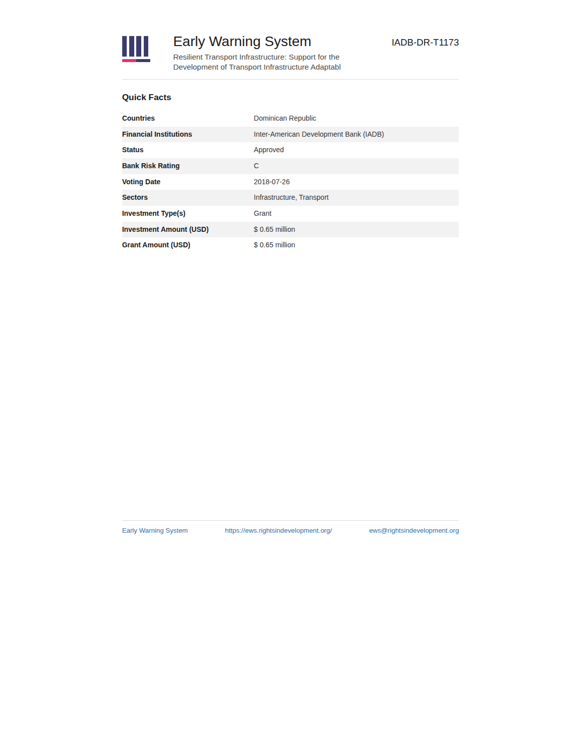Early Warning System
Resilient Transport Infrastructure: Support for the Development of Transport Infrastructure Adaptabl
IADB-DR-T1173
Quick Facts
| Countries | Dominican Republic |
| Financial Institutions | Inter-American Development Bank (IADB) |
| Status | Approved |
| Bank Risk Rating | C |
| Voting Date | 2018-07-26 |
| Sectors | Infrastructure, Transport |
| Investment Type(s) | Grant |
| Investment Amount (USD) | $ 0.65 million |
| Grant Amount (USD) | $ 0.65 million |
Early Warning System
https://ews.rightsindevelopment.org/
ews@rightsindevelopment.org